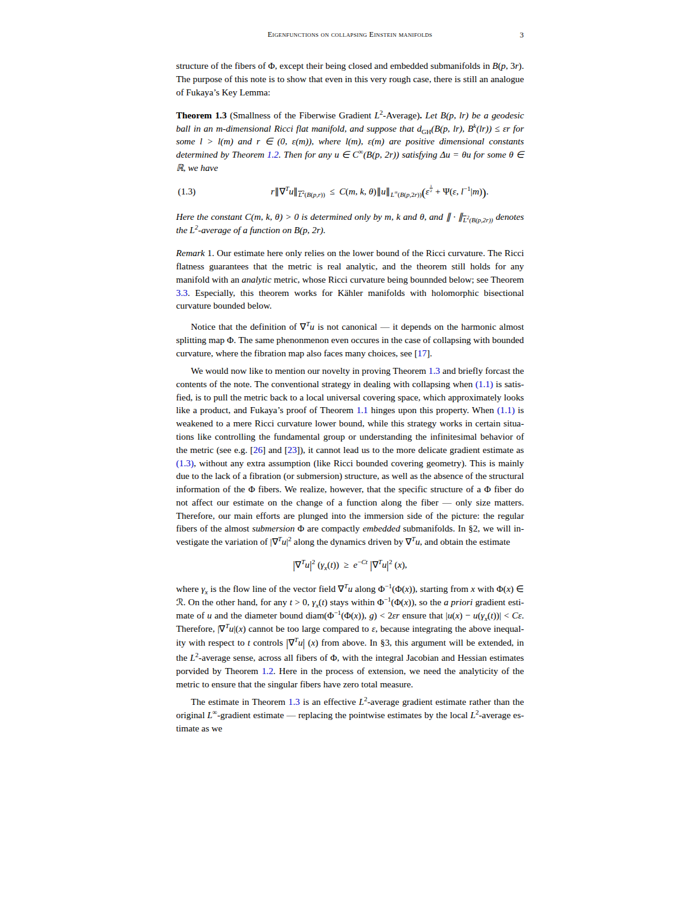Eigenfunctions on collapsing Einstein manifolds 3
structure of the fibers of Φ, except their being closed and embedded submanifolds in B(p, 3r). The purpose of this note is to show that even in this very rough case, there is still an analogue of Fukaya’s Key Lemma:
Theorem 1.3 (Smallness of the Fiberwise Gradient L2-Average). Let B(p, lr) be a geodesic ball in an m-dimensional Ricci flat manifold, and suppose that dGH(B(p, lr), Bk(lr)) ≤ εr for some l > l(m) and r ∈ (0, ε(m)), where l(m), ε(m) are positive dimensional constants determined by Theorem 1.2. Then for any u ∈ C∞(B(p, 2r)) satisfying Δu = θu for some θ ∈ ℝ, we have
(1.3)
r∥∇Tu∥L2(B(p,r)) ≤ C(m, k, θ)∥u∥L∞(B(p,2r))(ε12 + Ψ(ε, l−1|m)).
Here the constant C(m, k, θ) > 0 is determined only by m, k and θ, and ∥ · ∥L2(B(p,2r)) denotes the L2-average of a function on B(p, 2r).
Remark 1. Our estimate here only relies on the lower bound of the Ricci curvature. The Ricci flatness guarantees that the metric is real analytic, and the theorem still holds for any manifold with an analytic metric, whose Ricci curvature being bounnded below; see Theorem 3.3. Especially, this theorem works for Kähler manifolds with holomorphic bisectional curvature bounded below.
Notice that the definition of ∇Tu is not canonical — it depends on the harmonic almost splitting map Φ. The same phenonmenon even occures in the case of collapsing with bounded curvature, where the fibration map also faces many choices, see [17].
We would now like to mention our novelty in proving Theorem 1.3 and briefly forcast the contents of the note. The conventional strategy in dealing with collapsing when (1.1) is satisfied, is to pull the metric back to a local universal covering space, which approximately looks like a product, and Fukaya’s proof of Theorem 1.1 hinges upon this property. When (1.1) is weakened to a mere Ricci curvature lower bound, while this strategy works in certain situations like controlling the fundamental group or understanding the infinitesimal behavior of the metric (see e.g. [26] and [23]), it cannot lead us to the more delicate gradient estimate as (1.3), without any extra assumption (like Ricci bounded covering geometry). This is mainly due to the lack of a fibration (or submersion) structure, as well as the absence of the structural information of the Φ fibers. We realize, however, that the specific structure of a Φ fiber do not affect our estimate on the change of a function along the fiber — only size matters. Therefore, our main efforts are plunged into the immersion side of the picture: the regular fibers of the almost submersion Φ are compactly embedded submanifolds. In §2, we will investigate the variation of |∇Tu|2 along the dynamics driven by ∇Tu, and obtain the estimate
|∇Tu|2 (γx(t)) ≥ e−Ct |∇Tu|2 (x),
where γx is the flow line of the vector field ∇Tu along Φ−1(Φ(x)), starting from x with Φ(x) ∈ ℛ. On the other hand, for any t > 0, γx(t) stays within Φ−1(Φ(x)), so the a priori gradient estimate of u and the diameter bound diam(Φ−1(Φ(x)), g) < 2εr ensure that |u(x) − u(γx(t))| < Cε. Therefore, |∇Tu|(x) cannot be too large compared to ε, because integrating the above inequality with respect to t controls |∇Tu| (x) from above. In §3, this argument will be extended, in the L2-average sense, across all fibers of Φ, with the integral Jacobian and Hessian estimates porvided by Theorem 1.2. Here in the process of extension, we need the analyticity of the metric to ensure that the singular fibers have zero total measure.
The estimate in Theorem 1.3 is an effective L2-average gradient estimate rather than the original L∞-gradient estimate — replacing the pointwise estimates by the local L2-average estimate as we